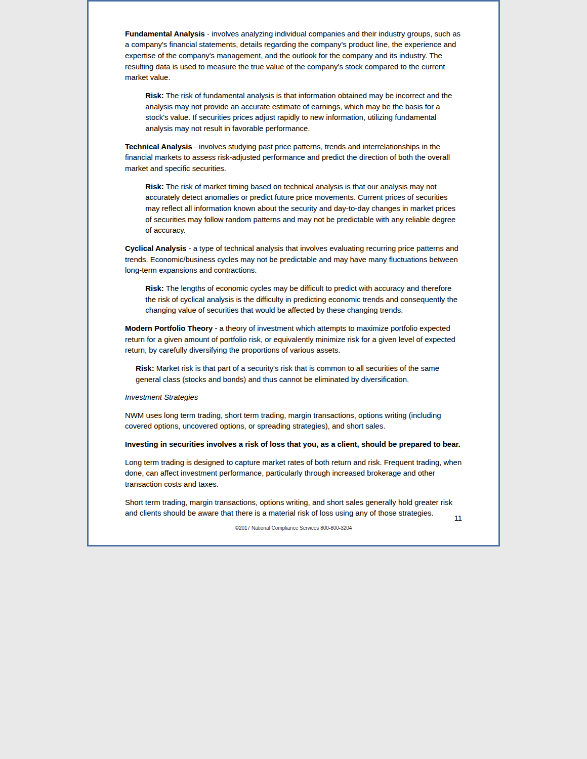Fundamental Analysis - involves analyzing individual companies and their industry groups, such as a company's financial statements, details regarding the company's product line, the experience and expertise of the company's management, and the outlook for the company and its industry. The resulting data is used to measure the true value of the company's stock compared to the current market value.
Risk: The risk of fundamental analysis is that information obtained may be incorrect and the analysis may not provide an accurate estimate of earnings, which may be the basis for a stock's value. If securities prices adjust rapidly to new information, utilizing fundamental analysis may not result in favorable performance.
Technical Analysis - involves studying past price patterns, trends and interrelationships in the financial markets to assess risk-adjusted performance and predict the direction of both the overall market and specific securities.
Risk: The risk of market timing based on technical analysis is that our analysis may not accurately detect anomalies or predict future price movements. Current prices of securities may reflect all information known about the security and day-to-day changes in market prices of securities may follow random patterns and may not be predictable with any reliable degree of accuracy.
Cyclical Analysis - a type of technical analysis that involves evaluating recurring price patterns and trends. Economic/business cycles may not be predictable and may have many fluctuations between long-term expansions and contractions.
Risk: The lengths of economic cycles may be difficult to predict with accuracy and therefore the risk of cyclical analysis is the difficulty in predicting economic trends and consequently the changing value of securities that would be affected by these changing trends.
Modern Portfolio Theory - a theory of investment which attempts to maximize portfolio expected return for a given amount of portfolio risk, or equivalently minimize risk for a given level of expected return, by carefully diversifying the proportions of various assets.
Risk: Market risk is that part of a security's risk that is common to all securities of the same general class (stocks and bonds) and thus cannot be eliminated by diversification.
Investment Strategies
NWM uses long term trading, short term trading, margin transactions, options writing (including covered options, uncovered options, or spreading strategies), and short sales.
Investing in securities involves a risk of loss that you, as a client, should be prepared to bear.
Long term trading is designed to capture market rates of both return and risk. Frequent trading, when done, can affect investment performance, particularly through increased brokerage and other transaction costs and taxes.
Short term trading, margin transactions, options writing, and short sales generally hold greater risk and clients should be aware that there is a material risk of loss using any of those strategies.
11
©2017 National Compliance Services 800-800-3204